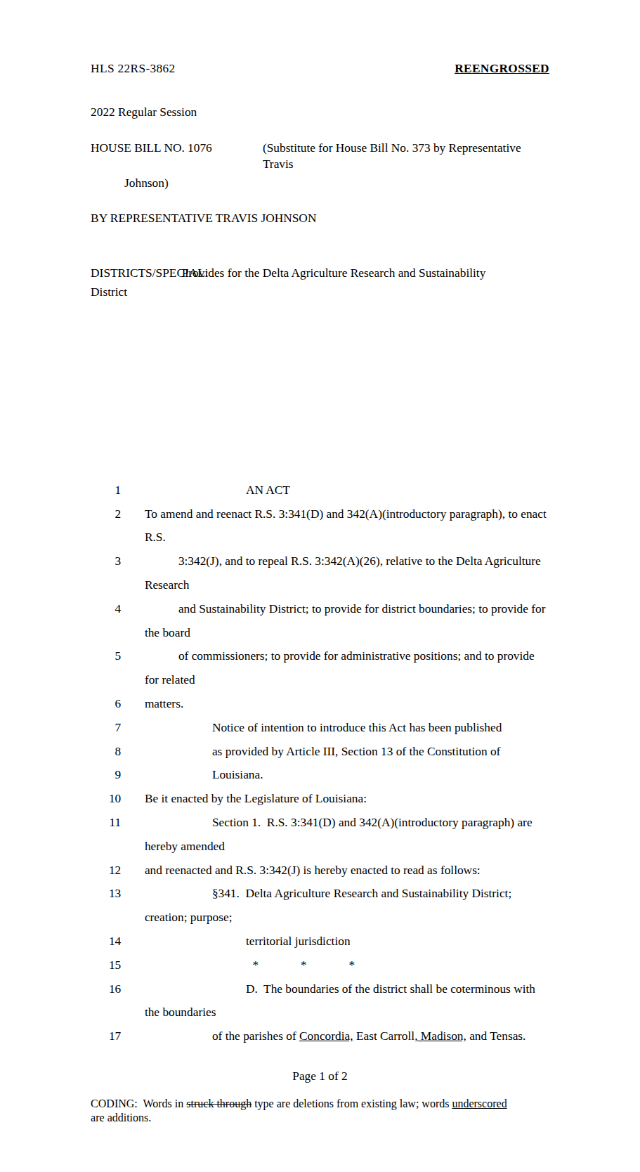HLS 22RS-3862
REENGROSSED
2022 Regular Session
HOUSE BILL NO. 1076
(Substitute for House Bill No. 373 by Representative Travis
Johnson)
BY REPRESENTATIVE TRAVIS JOHNSON
DISTRICTS/SPECIAL:
Provides for the Delta Agriculture Research and Sustainability
District
| 1 | AN ACT |
| 2 | To amend and reenact R.S. 3:341(D) and 342(A)(introductory paragraph), to enact R.S. |
| 3 | 3:342(J), and to repeal R.S. 3:342(A)(26), relative to the Delta Agriculture Research |
| 4 | and Sustainability District; to provide for district boundaries; to provide for the board |
| 5 | of commissioners; to provide for administrative positions; and to provide for related |
| 6 | matters. |
| 7 | Notice of intention to introduce this Act has been published |
| 8 | as provided by Article III, Section 13 of the Constitution of |
| 9 | Louisiana. |
| 10 | Be it enacted by the Legislature of Louisiana: |
| 11 | Section 1. R.S. 3:341(D) and 342(A)(introductory paragraph) are hereby amended |
| 12 | and reenacted and R.S. 3:342(J) is hereby enacted to read as follows: |
| 13 | §341. Delta Agriculture Research and Sustainability District; creation; purpose; |
| 14 | territorial jurisdiction |
| 15 | * * * |
| 16 | D. The boundaries of the district shall be coterminous with the boundaries |
| 17 | of the parishes of Concordia, East Carroll , Madison, and Tensas. |
Page 1 of 2
CODING: Words in struck through type are deletions from existing law; words underscored
are additions.